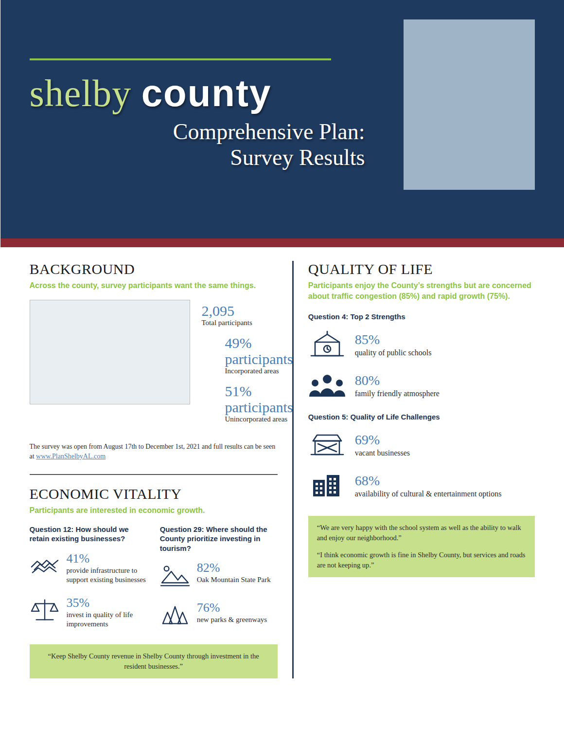shelby county
Comprehensive Plan:
Survey Results
Background
Across the county, survey participants want the same things.
2,095
Total participants
49% participants
Incorporated areas
51% participants
Unincorporated areas
The survey was open from August 17th to December 1st, 2021 and full results can be seen at www.PlanShelbyAL.com
Economic Vitality
Participants are interested in economic growth.
Question 12: How should we retain existing businesses?
41%
provide infrastructure to support existing businesses
35%
invest in quality of life improvements
Question 29: Where should the County prioritize investing in tourism?
82%
Oak Mountain State Park
76%
new parks & greenways
“Keep Shelby County revenue in Shelby County through investment in the resident businesses.”
Quality of Life
Participants enjoy the County’s strengths but are concerned about traffic congestion (85%) and rapid growth (75%).
Question 4: Top 2 Strengths
85%
quality of public schools
80%
family friendly atmosphere
Question 5: Quality of Life Challenges
69%
vacant businesses
68%
availability of cultural & entertainment options
“We are very happy with the school system as well as the ability to walk and enjoy our neighborhood.”
“I think economic growth is fine in Shelby County, but services and roads are not keeping up.”